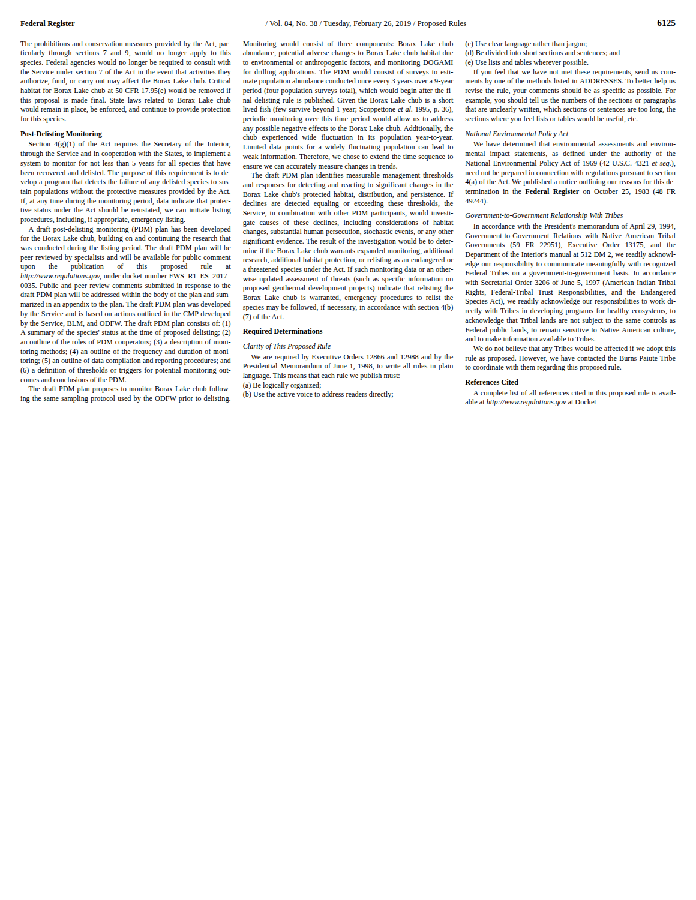Federal Register
/ Vol. 84, No. 38 / Tuesday, February 26, 2019 / Proposed Rules
6125
The prohibitions and conservation measures provided by the Act, particularly through sections 7 and 9, would no longer apply to this species. Federal agencies would no longer be required to consult with the Service under section 7 of the Act in the event that activities they authorize, fund, or carry out may affect the Borax Lake chub. Critical habitat for Borax Lake chub at 50 CFR 17.95(e) would be removed if this proposal is made final. State laws related to Borax Lake chub would remain in place, be enforced, and continue to provide protection for this species.
Post-Delisting Monitoring
Section 4(g)(1) of the Act requires the Secretary of the Interior, through the Service and in cooperation with the States, to implement a system to monitor for not less than 5 years for all species that have been recovered and delisted. The purpose of this requirement is to develop a program that detects the failure of any delisted species to sustain populations without the protective measures provided by the Act. If, at any time during the monitoring period, data indicate that protective status under the Act should be reinstated, we can initiate listing procedures, including, if appropriate, emergency listing.
A draft post-delisting monitoring (PDM) plan has been developed for the Borax Lake chub, building on and continuing the research that was conducted during the listing period. The draft PDM plan will be peer reviewed by specialists and will be available for public comment upon the publication of this proposed rule at http://www.regulations.gov, under docket number FWS–R1–ES–2017–0035. Public and peer review comments submitted in response to the draft PDM plan will be addressed within the body of the plan and summarized in an appendix to the plan. The draft PDM plan was developed by the Service and is based on actions outlined in the CMP developed by the Service, BLM, and ODFW. The draft PDM plan consists of: (1) A summary of the species' status at the time of proposed delisting; (2) an outline of the roles of PDM cooperators; (3) a description of monitoring methods; (4) an outline of the frequency and duration of monitoring; (5) an outline of data compilation and reporting procedures; and (6) a definition of thresholds or triggers for potential monitoring outcomes and conclusions of the PDM.
The draft PDM plan proposes to monitor Borax Lake chub following the same sampling protocol used by the ODFW prior to delisting. Monitoring would consist of three components: Borax Lake chub abundance, potential adverse changes to Borax Lake chub habitat due to environmental or anthropogenic factors, and monitoring DOGAMI for drilling applications. The PDM would consist of surveys to estimate population abundance conducted once every 3 years over a 9-year period (four population surveys total), which would begin after the final delisting rule is published. Given the Borax Lake chub is a short lived fish (few survive beyond 1 year; Scoppettone et al. 1995, p. 36), periodic monitoring over this time period would allow us to address any possible negative effects to the Borax Lake chub. Additionally, the chub experienced wide fluctuation in its population year-to-year. Limited data points for a widely fluctuating population can lead to weak information. Therefore, we chose to extend the time sequence to ensure we can accurately measure changes in trends.
The draft PDM plan identifies measurable management thresholds and responses for detecting and reacting to significant changes in the Borax Lake chub's protected habitat, distribution, and persistence. If declines are detected equaling or exceeding these thresholds, the Service, in combination with other PDM participants, would investigate causes of these declines, including considerations of habitat changes, substantial human persecution, stochastic events, or any other significant evidence. The result of the investigation would be to determine if the Borax Lake chub warrants expanded monitoring, additional research, additional habitat protection, or relisting as an endangered or a threatened species under the Act. If such monitoring data or an otherwise updated assessment of threats (such as specific information on proposed geothermal development projects) indicate that relisting the Borax Lake chub is warranted, emergency procedures to relist the species may be followed, if necessary, in accordance with section 4(b)(7) of the Act.
Required Determinations
Clarity of This Proposed Rule
We are required by Executive Orders 12866 and 12988 and by the Presidential Memorandum of June 1, 1998, to write all rules in plain language. This means that each rule we publish must:
(a) Be logically organized;
(b) Use the active voice to address readers directly;
(c) Use clear language rather than jargon;
(d) Be divided into short sections and sentences; and
(e) Use lists and tables wherever possible.
If you feel that we have not met these requirements, send us comments by one of the methods listed in ADDRESSES. To better help us revise the rule, your comments should be as specific as possible. For example, you should tell us the numbers of the sections or paragraphs that are unclearly written, which sections or sentences are too long, the sections where you feel lists or tables would be useful, etc.
National Environmental Policy Act
We have determined that environmental assessments and environmental impact statements, as defined under the authority of the National Environmental Policy Act of 1969 (42 U.S.C. 4321 et seq.), need not be prepared in connection with regulations pursuant to section 4(a) of the Act. We published a notice outlining our reasons for this determination in the Federal Register on October 25, 1983 (48 FR 49244).
Government-to-Government Relationship With Tribes
In accordance with the President's memorandum of April 29, 1994, Government-to-Government Relations with Native American Tribal Governments (59 FR 22951), Executive Order 13175, and the Department of the Interior's manual at 512 DM 2, we readily acknowledge our responsibility to communicate meaningfully with recognized Federal Tribes on a government-to-government basis. In accordance with Secretarial Order 3206 of June 5, 1997 (American Indian Tribal Rights, Federal-Tribal Trust Responsibilities, and the Endangered Species Act), we readily acknowledge our responsibilities to work directly with Tribes in developing programs for healthy ecosystems, to acknowledge that Tribal lands are not subject to the same controls as Federal public lands, to remain sensitive to Native American culture, and to make information available to Tribes.
We do not believe that any Tribes would be affected if we adopt this rule as proposed. However, we have contacted the Burns Paiute Tribe to coordinate with them regarding this proposed rule.
References Cited
A complete list of all references cited in this proposed rule is available at http://www.regulations.gov at Docket